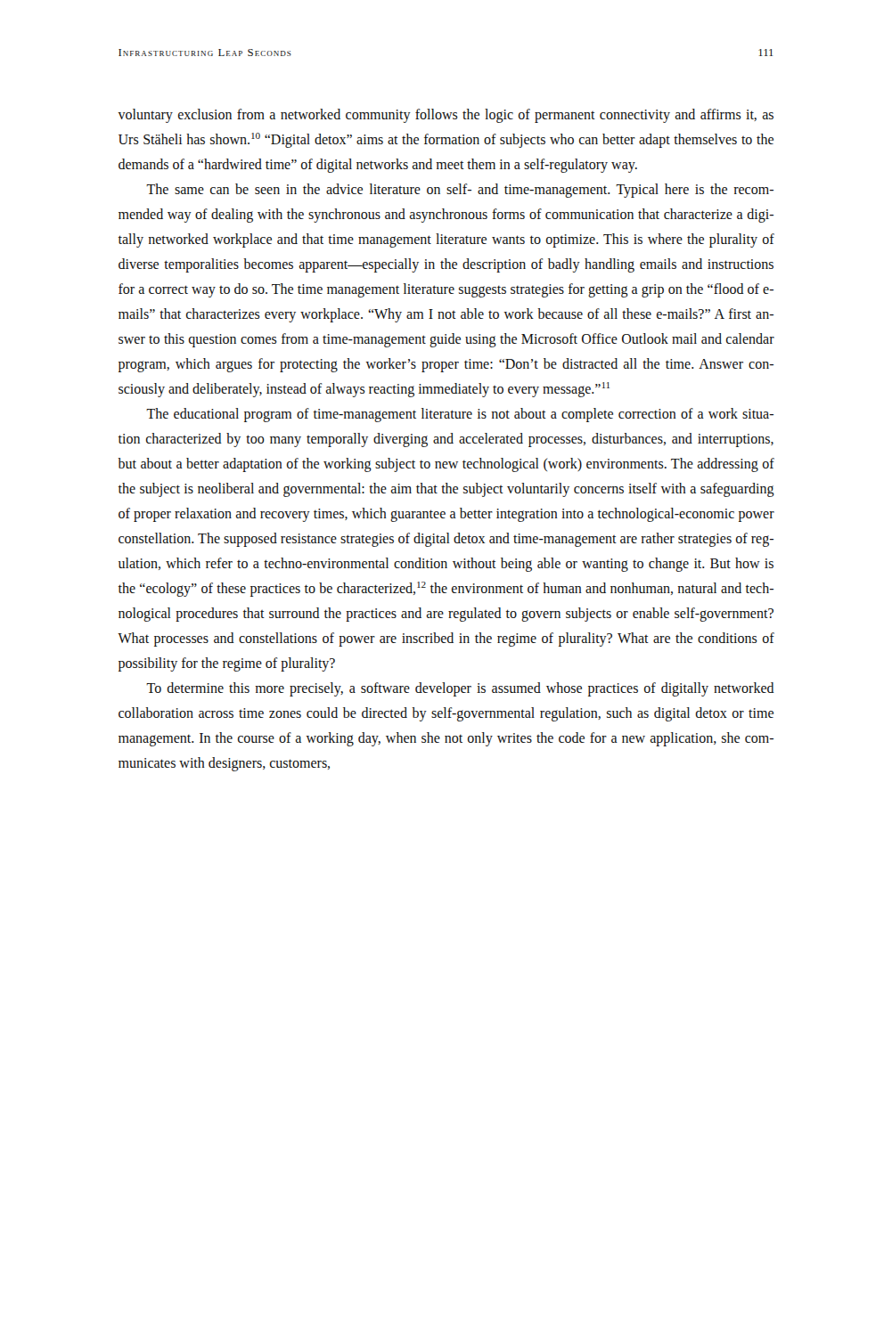Infrastructuring Leap Seconds 111
voluntary exclusion from a networked community follows the logic of permanent connectivity and affirms it, as Urs Stäheli has shown.10 “Digital detox” aims at the formation of subjects who can better adapt themselves to the demands of a “hardwired time” of digital networks and meet them in a self-regulatory way.
The same can be seen in the advice literature on self- and time-management. Typical here is the recommended way of dealing with the synchronous and asynchronous forms of communication that characterize a digitally networked workplace and that time management literature wants to optimize. This is where the plurality of diverse temporalities becomes apparent—especially in the description of badly handling emails and instructions for a correct way to do so. The time management literature suggests strategies for getting a grip on the “flood of e-mails” that characterizes every workplace. “Why am I not able to work because of all these e-mails?” A first answer to this question comes from a time-management guide using the Microsoft Office Outlook mail and calendar program, which argues for protecting the worker’s proper time: “Don’t be distracted all the time. Answer consciously and deliberately, instead of always reacting immediately to every message.”11
The educational program of time-management literature is not about a complete correction of a work situation characterized by too many temporally diverging and accelerated processes, disturbances, and interruptions, but about a better adaptation of the working subject to new technological (work) environments. The addressing of the subject is neoliberal and governmental: the aim that the subject voluntarily concerns itself with a safeguarding of proper relaxation and recovery times, which guarantee a better integration into a technological-economic power constellation. The supposed resistance strategies of digital detox and time-management are rather strategies of regulation, which refer to a techno-environmental condition without being able or wanting to change it. But how is the “ecology” of these practices to be characterized,12 the environment of human and nonhuman, natural and technological procedures that surround the practices and are regulated to govern subjects or enable self-government? What processes and constellations of power are inscribed in the regime of plurality? What are the conditions of possibility for the regime of plurality?
To determine this more precisely, a software developer is assumed whose practices of digitally networked collaboration across time zones could be directed by self-governmental regulation, such as digital detox or time management. In the course of a working day, when she not only writes the code for a new application, she communicates with designers, customers,